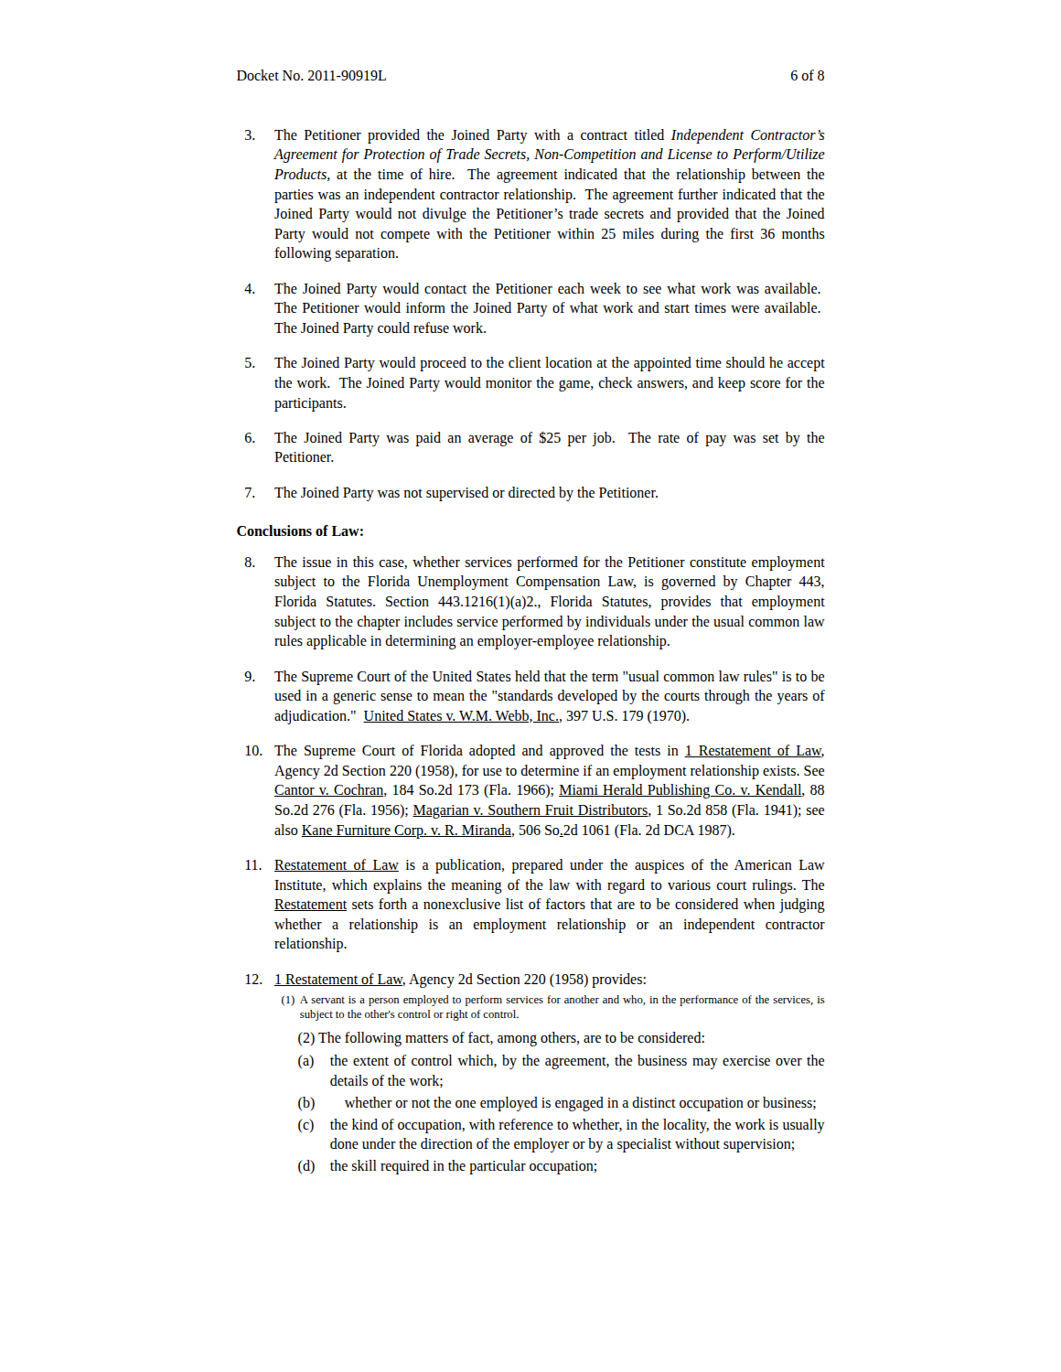Docket No. 2011-90919L
6 of 8
3. The Petitioner provided the Joined Party with a contract titled Independent Contractor’s Agreement for Protection of Trade Secrets, Non-Competition and License to Perform/Utilize Products, at the time of hire. The agreement indicated that the relationship between the parties was an independent contractor relationship. The agreement further indicated that the Joined Party would not divulge the Petitioner’s trade secrets and provided that the Joined Party would not compete with the Petitioner within 25 miles during the first 36 months following separation.
4. The Joined Party would contact the Petitioner each week to see what work was available. The Petitioner would inform the Joined Party of what work and start times were available. The Joined Party could refuse work.
5. The Joined Party would proceed to the client location at the appointed time should he accept the work. The Joined Party would monitor the game, check answers, and keep score for the participants.
6. The Joined Party was paid an average of $25 per job. The rate of pay was set by the Petitioner.
7. The Joined Party was not supervised or directed by the Petitioner.
Conclusions of Law:
8. The issue in this case, whether services performed for the Petitioner constitute employment subject to the Florida Unemployment Compensation Law, is governed by Chapter 443, Florida Statutes. Section 443.1216(1)(a)2., Florida Statutes, provides that employment subject to the chapter includes service performed by individuals under the usual common law rules applicable in determining an employer-employee relationship.
9. The Supreme Court of the United States held that the term "usual common law rules" is to be used in a generic sense to mean the "standards developed by the courts through the years of adjudication." United States v. W.M. Webb, Inc., 397 U.S. 179 (1970).
10. The Supreme Court of Florida adopted and approved the tests in 1 Restatement of Law, Agency 2d Section 220 (1958), for use to determine if an employment relationship exists. See Cantor v. Cochran, 184 So.2d 173 (Fla. 1966); Miami Herald Publishing Co. v. Kendall, 88 So.2d 276 (Fla. 1956); Magarian v. Southern Fruit Distributors, 1 So.2d 858 (Fla. 1941); see also Kane Furniture Corp. v. R. Miranda, 506 So. 2d 1061 (Fla. 2d DCA 1987).
11. Restatement of Law is a publication, prepared under the auspices of the American Law Institute, which explains the meaning of the law with regard to various court rulings. The Restatement sets forth a nonexclusive list of factors that are to be considered when judging whether a relationship is an employment relationship or an independent contractor relationship.
12. 1 Restatement of Law, Agency 2d Section 220 (1958) provides:
(1) A servant is a person employed to perform services for another and who, in the performance of the services, is subject to the other's control or right of control.
(2) The following matters of fact, among others, are to be considered:
(a) the extent of control which, by the agreement, the business may exercise over the details of the work;
(b) whether or not the one employed is engaged in a distinct occupation or business;
(c) the kind of occupation, with reference to whether, in the locality, the work is usually done under the direction of the employer or by a specialist without supervision;
(d) the skill required in the particular occupation;